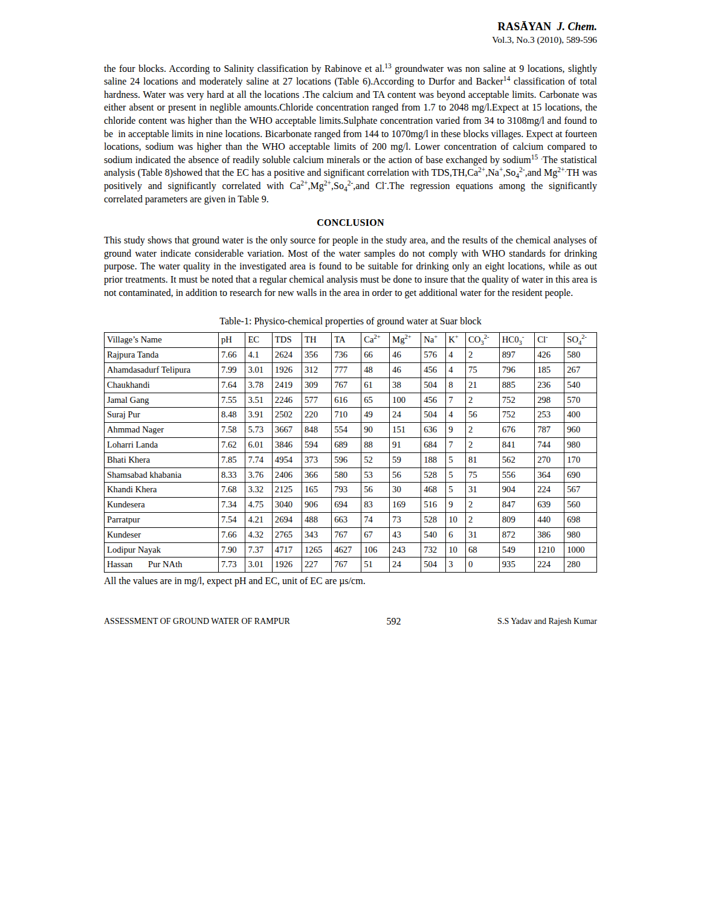RASĀYAN J. Chem.
Vol.3, No.3 (2010), 589-596
the four blocks. According to Salinity classification by Rabinove et al.13 groundwater was non saline at 9 locations, slightly saline 24 locations and moderately saline at 27 locations (Table 6).According to Durfor and Backer14 classification of total hardness. Water was very hard at all the locations .The calcium and TA content was beyond acceptable limits. Carbonate was either absent or present in neglible amounts.Chloride concentration ranged from 1.7 to 2048 mg/l.Expect at 15 locations, the chloride content was higher than the WHO acceptable limits.Sulphate concentration varied from 34 to 3108mg/l and found to be in acceptable limits in nine locations. Bicarbonate ranged from 144 to 1070mg/l in these blocks villages. Expect at fourteen locations, sodium was higher than the WHO acceptable limits of 200 mg/l. Lower concentration of calcium compared to sodium indicated the absence of readily soluble calcium minerals or the action of base exchanged by sodium15 .The statistical analysis (Table 8)showed that the EC has a positive and significant correlation with TDS,TH,Ca2+,Na+,So42-,and Mg2+.TH was positively and significantly correlated with Ca2+,Mg2+,So42-,and Cl-.The regression equations among the significantly correlated parameters are given in Table 9.
CONCLUSION
This study shows that ground water is the only source for people in the study area, and the results of the chemical analyses of ground water indicate considerable variation. Most of the water samples do not comply with WHO standards for drinking purpose. The water quality in the investigated area is found to be suitable for drinking only an eight locations, while as out prior treatments. It must be noted that a regular chemical analysis must be done to insure that the quality of water in this area is not contaminated, in addition to research for new walls in the area in order to get additional water for the resident people.
Table-1: Physico-chemical properties of ground water at Suar block
| Village’s Name | pH | EC | TDS | TH | TA | Ca 2+ | Mg 2+ | Na + | K + | CO 3 2- | HC0 3 - | Cl - | SO 4 2- |
| --- | --- | --- | --- | --- | --- | --- | --- | --- | --- | --- | --- | --- | --- |
| Rajpura Tanda | 7.66 | 4.1 | 2624 | 356 | 736 | 66 | 46 | 576 | 4 | 2 | 897 | 426 | 580 |
| Ahamdasadurf Telipura | 7.99 | 3.01 | 1926 | 312 | 777 | 48 | 46 | 456 | 4 | 75 | 796 | 185 | 267 |
| Chaukhandi | 7.64 | 3.78 | 2419 | 309 | 767 | 61 | 38 | 504 | 8 | 21 | 885 | 236 | 540 |
| Jamal Gang | 7.55 | 3.51 | 2246 | 577 | 616 | 65 | 100 | 456 | 7 | 2 | 752 | 298 | 570 |
| Suraj Pur | 8.48 | 3.91 | 2502 | 220 | 710 | 49 | 24 | 504 | 4 | 56 | 752 | 253 | 400 |
| Ahmmad Nager | 7.58 | 5.73 | 3667 | 848 | 554 | 90 | 151 | 636 | 9 | 2 | 676 | 787 | 960 |
| Loharri Landa | 7.62 | 6.01 | 3846 | 594 | 689 | 88 | 91 | 684 | 7 | 2 | 841 | 744 | 980 |
| Bhati Khera | 7.85 | 7.74 | 4954 | 373 | 596 | 52 | 59 | 188 | 5 | 81 | 562 | 270 | 170 |
| Shamsabad khabania | 8.33 | 3.76 | 2406 | 366 | 580 | 53 | 56 | 528 | 5 | 75 | 556 | 364 | 690 |
| Khandi Khera | 7.68 | 3.32 | 2125 | 165 | 793 | 56 | 30 | 468 | 5 | 31 | 904 | 224 | 567 |
| Kundesera | 7.34 | 4.75 | 3040 | 906 | 694 | 83 | 169 | 516 | 9 | 2 | 847 | 639 | 560 |
| Parratpur | 7.54 | 4.21 | 2694 | 488 | 663 | 74 | 73 | 528 | 10 | 2 | 809 | 440 | 698 |
| Kundeser | 7.66 | 4.32 | 2765 | 343 | 767 | 67 | 43 | 540 | 6 | 31 | 872 | 386 | 980 |
| Lodipur Nayak | 7.90 | 7.37 | 4717 | 1265 | 4627 | 106 | 243 | 732 | 10 | 68 | 549 | 1210 | 1000 |
| Hassan Pur NAth | 7.73 | 3.01 | 1926 | 227 | 767 | 51 | 24 | 504 | 3 | 0 | 935 | 224 | 280 |
All the values are in mg/l, expect pH and EC, unit of EC are µs/cm.
ASSESSMENT OF GROUND WATER OF RAMPUR
592
S.S Yadav and Rajesh Kumar